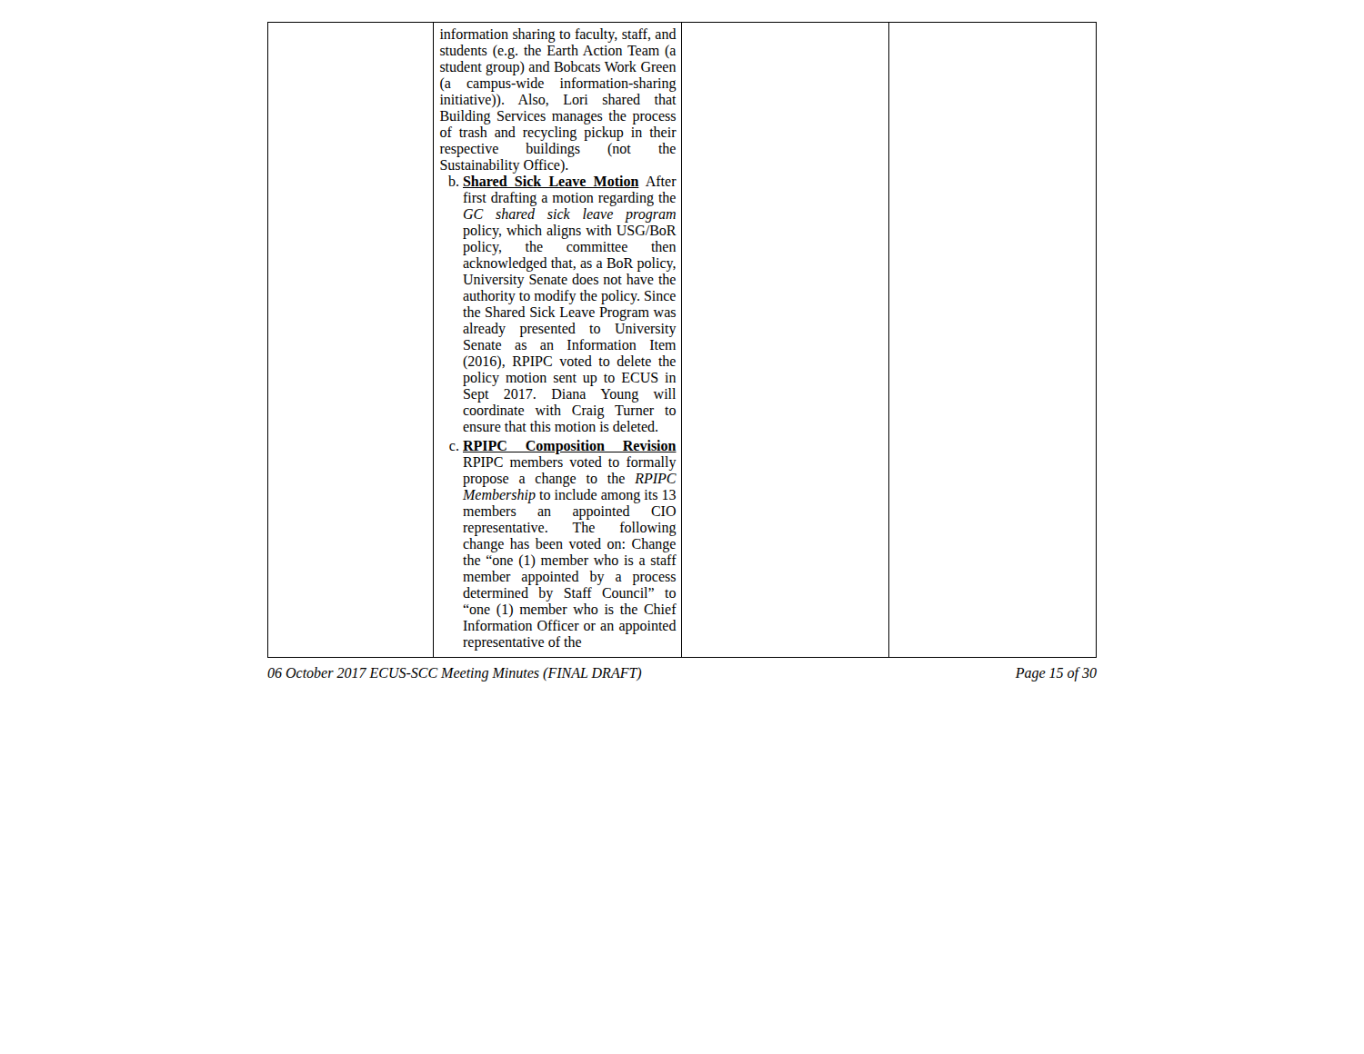| | information sharing to faculty, staff, and students (e.g. the Earth Action Team (a student group) and Bobcats Work Green (a campus-wide information-sharing initiative)). Also, Lori shared that Building Services manages the process of trash and recycling pickup in their respective buildings (not the Sustainability Office). Shared Sick Leave Motion After first drafting a motion regarding the GC shared sick leave program policy, which aligns with USG/BoR policy, the committee then acknowledged that, as a BoR policy, University Senate does not have the authority to modify the policy. Since the Shared Sick Leave Program was already presented to University Senate as an Information Item (2016), RPIPC voted to delete the policy motion sent up to ECUS in Sept 2017. Diana Young will coordinate with Craig Turner to ensure that this motion is deleted. RPIPC Composition Revision RPIPC members voted to formally propose a change to the RPIPC Membership to include among its 13 members an appointed CIO representative. The following change has been voted on: Change the “one (1) member who is a staff member appointed by a process determined by Staff Council” to “one (1) member who is the Chief Information Officer or an appointed representative of the | | |
06 October 2017 ECUS-SCC Meeting Minutes (FINAL DRAFT)
Page 15 of 30